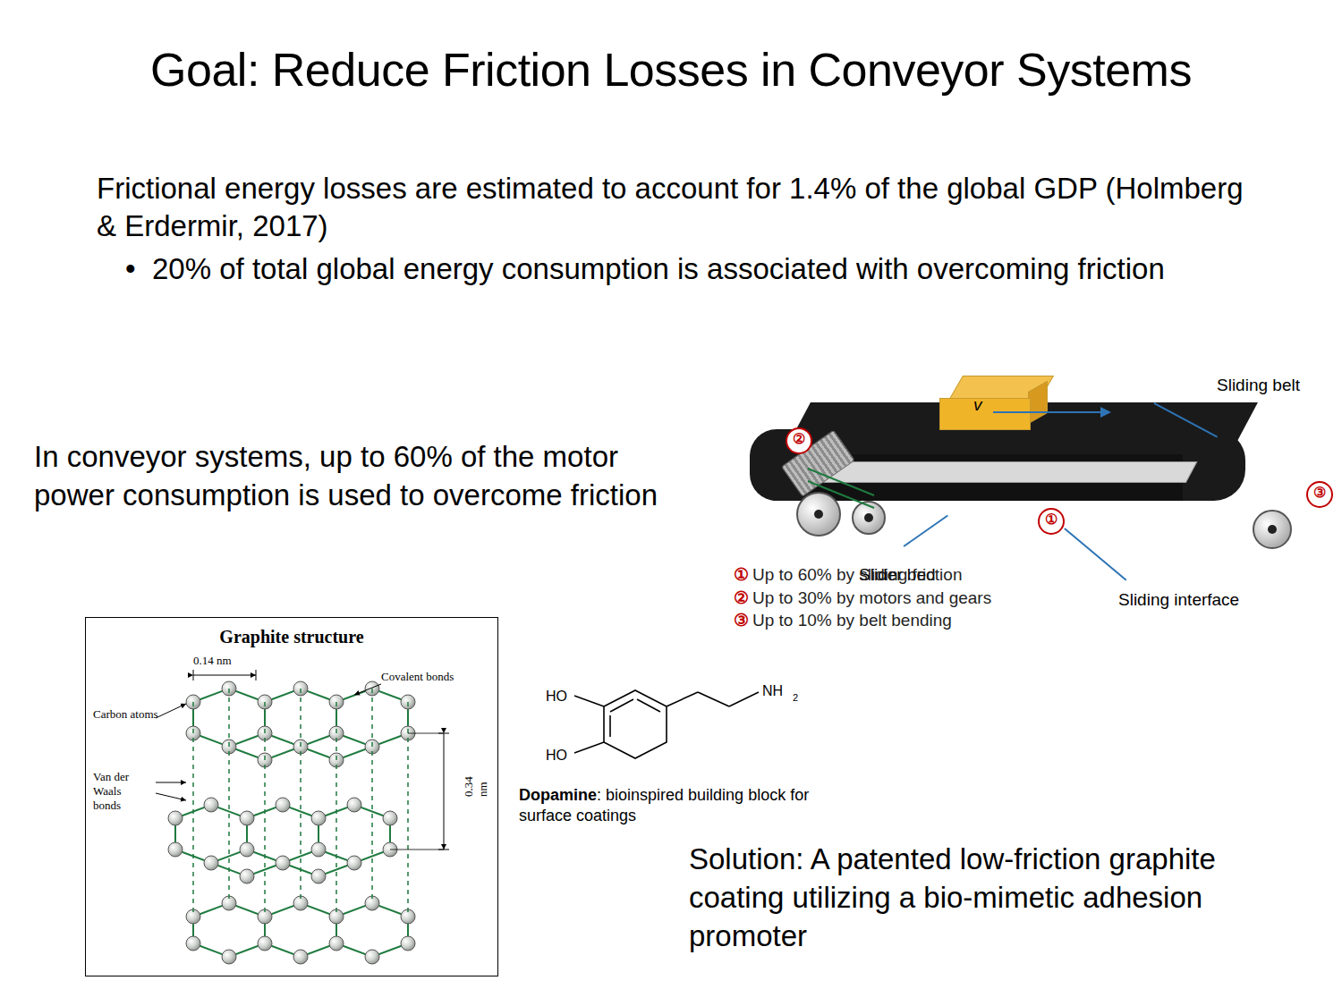Goal: Reduce Friction Losses in Conveyor Systems
Frictional energy losses are estimated to account for 1.4% of the global GDP (Holmberg & Erdermir, 2017)
20% of total global energy consumption is associated with overcoming friction
In conveyor systems, up to 60% of the motor power consumption is used to overcome friction
①
②
③
v
Sliding belt
Slider bed
Sliding interface
① Up to 60% by sliding friction
② Up to 30% by motors and gears
③ Up to 10% by belt bending
Graphite structure
0.14 nm
Carbon atoms
Van der Waals
bonds
Covalent bonds
0.34 nm
HO HO NH 2
Dopamine: bioinspired building block for surface coatings
Solution: A patented low-friction graphite coating utilizing a bio-mimetic adhesion promoter